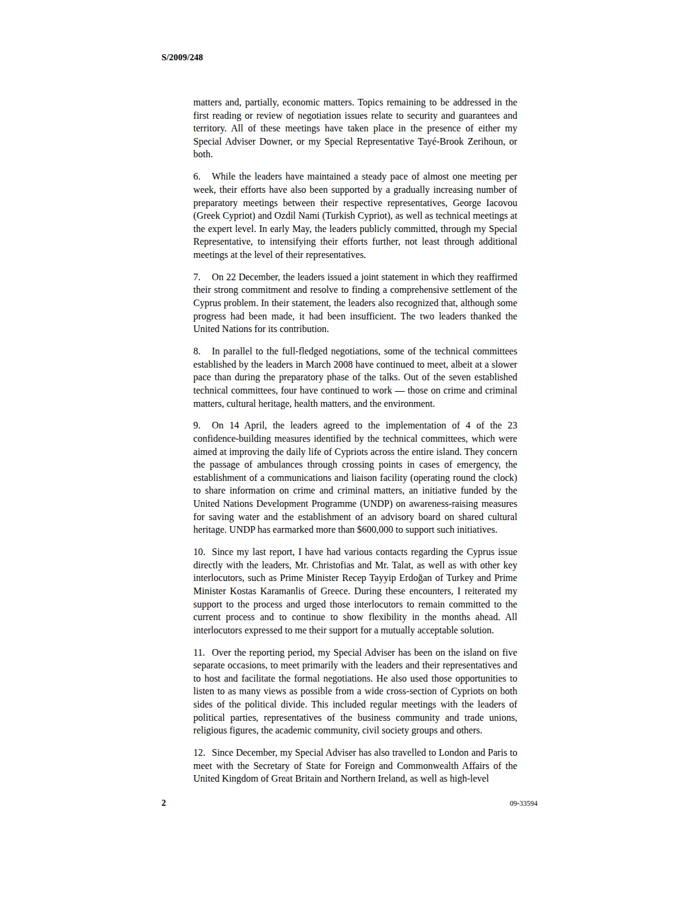S/2009/248
matters and, partially, economic matters. Topics remaining to be addressed in the first reading or review of negotiation issues relate to security and guarantees and territory. All of these meetings have taken place in the presence of either my Special Adviser Downer, or my Special Representative Tayé-Brook Zerihoun, or both.
6. While the leaders have maintained a steady pace of almost one meeting per week, their efforts have also been supported by a gradually increasing number of preparatory meetings between their respective representatives, George Iacovou (Greek Cypriot) and Ozdil Nami (Turkish Cypriot), as well as technical meetings at the expert level. In early May, the leaders publicly committed, through my Special Representative, to intensifying their efforts further, not least through additional meetings at the level of their representatives.
7. On 22 December, the leaders issued a joint statement in which they reaffirmed their strong commitment and resolve to finding a comprehensive settlement of the Cyprus problem. In their statement, the leaders also recognized that, although some progress had been made, it had been insufficient. The two leaders thanked the United Nations for its contribution.
8. In parallel to the full-fledged negotiations, some of the technical committees established by the leaders in March 2008 have continued to meet, albeit at a slower pace than during the preparatory phase of the talks. Out of the seven established technical committees, four have continued to work — those on crime and criminal matters, cultural heritage, health matters, and the environment.
9. On 14 April, the leaders agreed to the implementation of 4 of the 23 confidence-building measures identified by the technical committees, which were aimed at improving the daily life of Cypriots across the entire island. They concern the passage of ambulances through crossing points in cases of emergency, the establishment of a communications and liaison facility (operating round the clock) to share information on crime and criminal matters, an initiative funded by the United Nations Development Programme (UNDP) on awareness-raising measures for saving water and the establishment of an advisory board on shared cultural heritage. UNDP has earmarked more than $600,000 to support such initiatives.
10. Since my last report, I have had various contacts regarding the Cyprus issue directly with the leaders, Mr. Christofias and Mr. Talat, as well as with other key interlocutors, such as Prime Minister Recep Tayyip Erdoğan of Turkey and Prime Minister Kostas Karamanlis of Greece. During these encounters, I reiterated my support to the process and urged those interlocutors to remain committed to the current process and to continue to show flexibility in the months ahead. All interlocutors expressed to me their support for a mutually acceptable solution.
11. Over the reporting period, my Special Adviser has been on the island on five separate occasions, to meet primarily with the leaders and their representatives and to host and facilitate the formal negotiations. He also used those opportunities to listen to as many views as possible from a wide cross-section of Cypriots on both sides of the political divide. This included regular meetings with the leaders of political parties, representatives of the business community and trade unions, religious figures, the academic community, civil society groups and others.
12. Since December, my Special Adviser has also travelled to London and Paris to meet with the Secretary of State for Foreign and Commonwealth Affairs of the United Kingdom of Great Britain and Northern Ireland, as well as high-level
2 09-33594